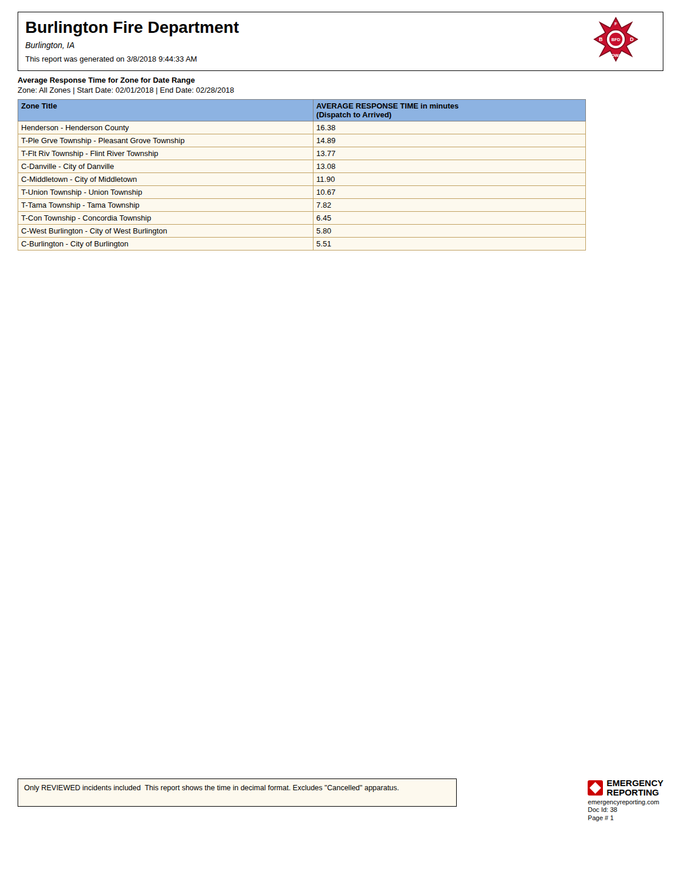BFD B D F IOWA
Burlington Fire Department
Burlington, IA
This report was generated on 3/8/2018 9:44:33 AM
Average Response Time for Zone for Date Range
Zone: All Zones | Start Date: 02/01/2018 | End Date: 02/28/2018
| Zone Title | AVERAGE RESPONSE TIME in minutes (Dispatch to Arrived) |
| --- | --- |
| Henderson - Henderson County | 16.38 |
| T-Ple Grve Township - Pleasant Grove Township | 14.89 |
| T-Flt Riv Township - Flint River Township | 13.77 |
| C-Danville - City of Danville | 13.08 |
| C-Middletown - City of Middletown | 11.90 |
| T-Union Township - Union Township | 10.67 |
| T-Tama Township - Tama Township | 7.82 |
| T-Con Township - Concordia Township | 6.45 |
| C-West Burlington - City of West Burlington | 5.80 |
| C-Burlington - City of Burlington | 5.51 |
Only REVIEWED incidents included This report shows the time in decimal format. Excludes "Cancelled" apparatus.
EMERGENCY
REPORTING
emergencyreporting.com
Doc Id: 38
Page # 1